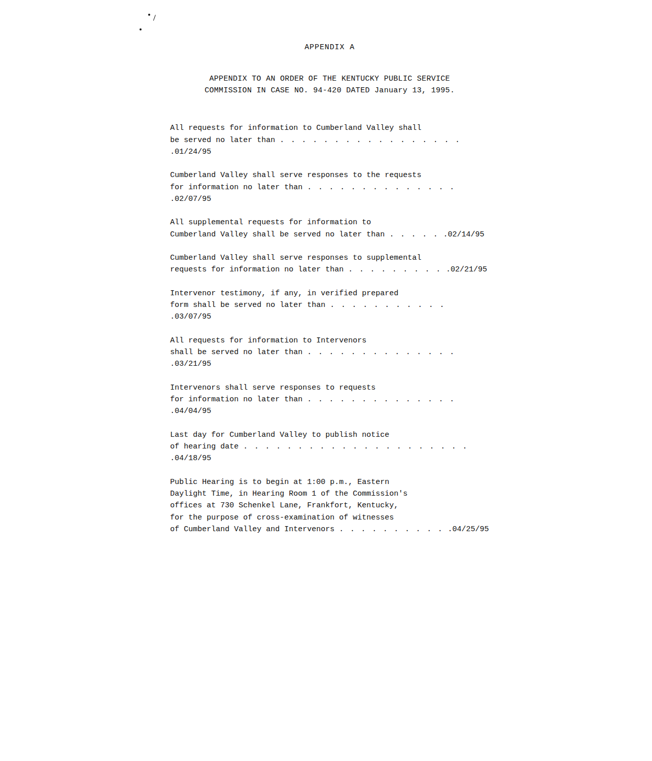APPENDIX A
APPENDIX TO AN ORDER OF THE KENTUCKY PUBLIC SERVICE
COMMISSION IN CASE NO. 94-420 DATED January 13, 1995.
All requests for information to Cumberland Valley shall be served no later than . . . . . . . . . . . . . . . . . .01/24/95
Cumberland Valley shall serve responses to the requests for information no later than . . . . . . . . . . . . . . .02/07/95
All supplemental requests for information to Cumberland Valley shall be served no later than . . . . . .02/14/95
Cumberland Valley shall serve responses to supplemental requests for information no later than . . . . . . . . . .02/21/95
Intervenor testimony, if any, in verified prepared form shall be served no later than . . . . . . . . . . . .03/07/95
All requests for information to Intervenors shall be served no later than . . . . . . . . . . . . . . .03/21/95
Intervenors shall serve responses to requests for information no later than . . . . . . . . . . . . . . .04/04/95
Last day for Cumberland Valley to publish notice of hearing date . . . . . . . . . . . . . . . . . . . . . .04/18/95
Public Hearing is to begin at 1:00 p.m., Eastern Daylight Time, in Hearing Room 1 of the Commission's offices at 730 Schenkel Lane, Frankfort, Kentucky, for the purpose of cross-examination of witnesses of Cumberland Valley and Intervenors . . . . . . . . . . .04/25/95